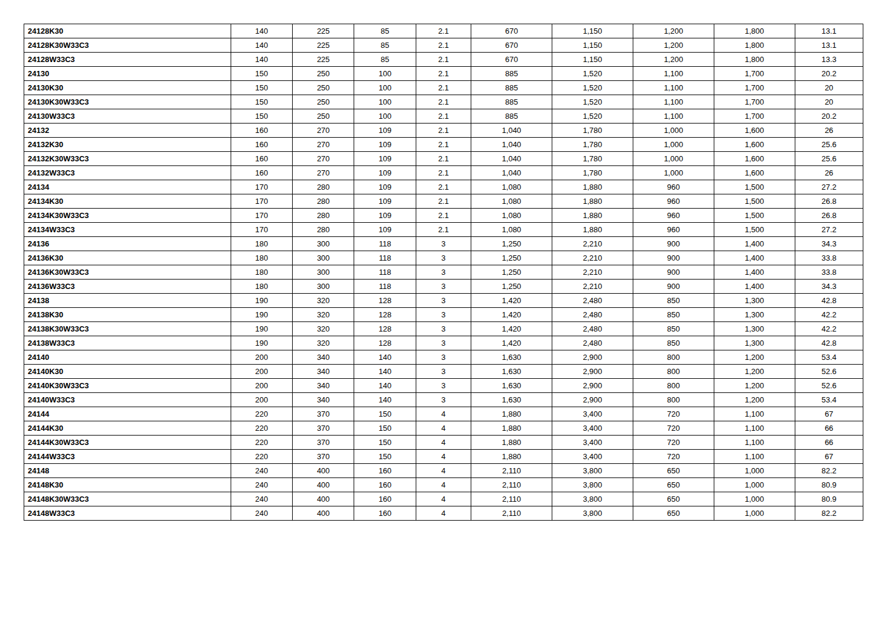| 24128K30 | 140 | 225 | 85 | 2.1 | 670 | 1,150 | 1,200 | 1,800 | 13.1 |
| 24128K30W33C3 | 140 | 225 | 85 | 2.1 | 670 | 1,150 | 1,200 | 1,800 | 13.1 |
| 24128W33C3 | 140 | 225 | 85 | 2.1 | 670 | 1,150 | 1,200 | 1,800 | 13.3 |
| 24130 | 150 | 250 | 100 | 2.1 | 885 | 1,520 | 1,100 | 1,700 | 20.2 |
| 24130K30 | 150 | 250 | 100 | 2.1 | 885 | 1,520 | 1,100 | 1,700 | 20 |
| 24130K30W33C3 | 150 | 250 | 100 | 2.1 | 885 | 1,520 | 1,100 | 1,700 | 20 |
| 24130W33C3 | 150 | 250 | 100 | 2.1 | 885 | 1,520 | 1,100 | 1,700 | 20.2 |
| 24132 | 160 | 270 | 109 | 2.1 | 1,040 | 1,780 | 1,000 | 1,600 | 26 |
| 24132K30 | 160 | 270 | 109 | 2.1 | 1,040 | 1,780 | 1,000 | 1,600 | 25.6 |
| 24132K30W33C3 | 160 | 270 | 109 | 2.1 | 1,040 | 1,780 | 1,000 | 1,600 | 25.6 |
| 24132W33C3 | 160 | 270 | 109 | 2.1 | 1,040 | 1,780 | 1,000 | 1,600 | 26 |
| 24134 | 170 | 280 | 109 | 2.1 | 1,080 | 1,880 | 960 | 1,500 | 27.2 |
| 24134K30 | 170 | 280 | 109 | 2.1 | 1,080 | 1,880 | 960 | 1,500 | 26.8 |
| 24134K30W33C3 | 170 | 280 | 109 | 2.1 | 1,080 | 1,880 | 960 | 1,500 | 26.8 |
| 24134W33C3 | 170 | 280 | 109 | 2.1 | 1,080 | 1,880 | 960 | 1,500 | 27.2 |
| 24136 | 180 | 300 | 118 | 3 | 1,250 | 2,210 | 900 | 1,400 | 34.3 |
| 24136K30 | 180 | 300 | 118 | 3 | 1,250 | 2,210 | 900 | 1,400 | 33.8 |
| 24136K30W33C3 | 180 | 300 | 118 | 3 | 1,250 | 2,210 | 900 | 1,400 | 33.8 |
| 24136W33C3 | 180 | 300 | 118 | 3 | 1,250 | 2,210 | 900 | 1,400 | 34.3 |
| 24138 | 190 | 320 | 128 | 3 | 1,420 | 2,480 | 850 | 1,300 | 42.8 |
| 24138K30 | 190 | 320 | 128 | 3 | 1,420 | 2,480 | 850 | 1,300 | 42.2 |
| 24138K30W33C3 | 190 | 320 | 128 | 3 | 1,420 | 2,480 | 850 | 1,300 | 42.2 |
| 24138W33C3 | 190 | 320 | 128 | 3 | 1,420 | 2,480 | 850 | 1,300 | 42.8 |
| 24140 | 200 | 340 | 140 | 3 | 1,630 | 2,900 | 800 | 1,200 | 53.4 |
| 24140K30 | 200 | 340 | 140 | 3 | 1,630 | 2,900 | 800 | 1,200 | 52.6 |
| 24140K30W33C3 | 200 | 340 | 140 | 3 | 1,630 | 2,900 | 800 | 1,200 | 52.6 |
| 24140W33C3 | 200 | 340 | 140 | 3 | 1,630 | 2,900 | 800 | 1,200 | 53.4 |
| 24144 | 220 | 370 | 150 | 4 | 1,880 | 3,400 | 720 | 1,100 | 67 |
| 24144K30 | 220 | 370 | 150 | 4 | 1,880 | 3,400 | 720 | 1,100 | 66 |
| 24144K30W33C3 | 220 | 370 | 150 | 4 | 1,880 | 3,400 | 720 | 1,100 | 66 |
| 24144W33C3 | 220 | 370 | 150 | 4 | 1,880 | 3,400 | 720 | 1,100 | 67 |
| 24148 | 240 | 400 | 160 | 4 | 2,110 | 3,800 | 650 | 1,000 | 82.2 |
| 24148K30 | 240 | 400 | 160 | 4 | 2,110 | 3,800 | 650 | 1,000 | 80.9 |
| 24148K30W33C3 | 240 | 400 | 160 | 4 | 2,110 | 3,800 | 650 | 1,000 | 80.9 |
| 24148W33C3 | 240 | 400 | 160 | 4 | 2,110 | 3,800 | 650 | 1,000 | 82.2 |